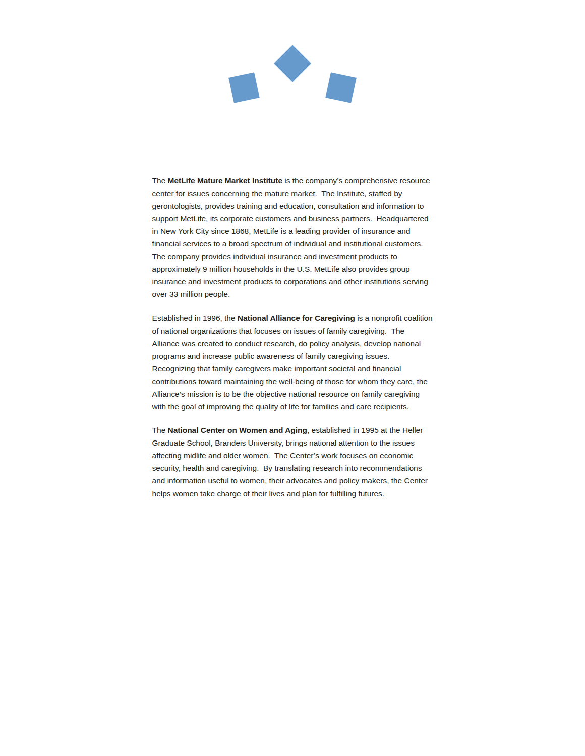The MetLife Mature Market Institute is the company’s comprehensive resource center for issues concerning the mature market. The Institute, staffed by gerontologists, provides training and education, consultation and information to support MetLife, its corporate customers and business partners. Headquartered in New York City since 1868, MetLife is a leading provider of insurance and financial services to a broad spectrum of individual and institutional customers. The company provides individual insurance and investment products to approximately 9 million households in the U.S. MetLife also provides group insurance and investment products to corporations and other institutions serving over 33 million people.
Established in 1996, the National Alliance for Caregiving is a nonprofit coalition of national organizations that focuses on issues of family caregiving. The Alliance was created to conduct research, do policy analysis, develop national programs and increase public awareness of family caregiving issues. Recognizing that family caregivers make important societal and financial contributions toward maintaining the well-being of those for whom they care, the Alliance’s mission is to be the objective national resource on family caregiving with the goal of improving the quality of life for families and care recipients.
The National Center on Women and Aging, established in 1995 at the Heller Graduate School, Brandeis University, brings national attention to the issues affecting midlife and older women. The Center’s work focuses on economic security, health and caregiving. By translating research into recommendations and information useful to women, their advocates and policy makers, the Center helps women take charge of their lives and plan for fulfilling futures.